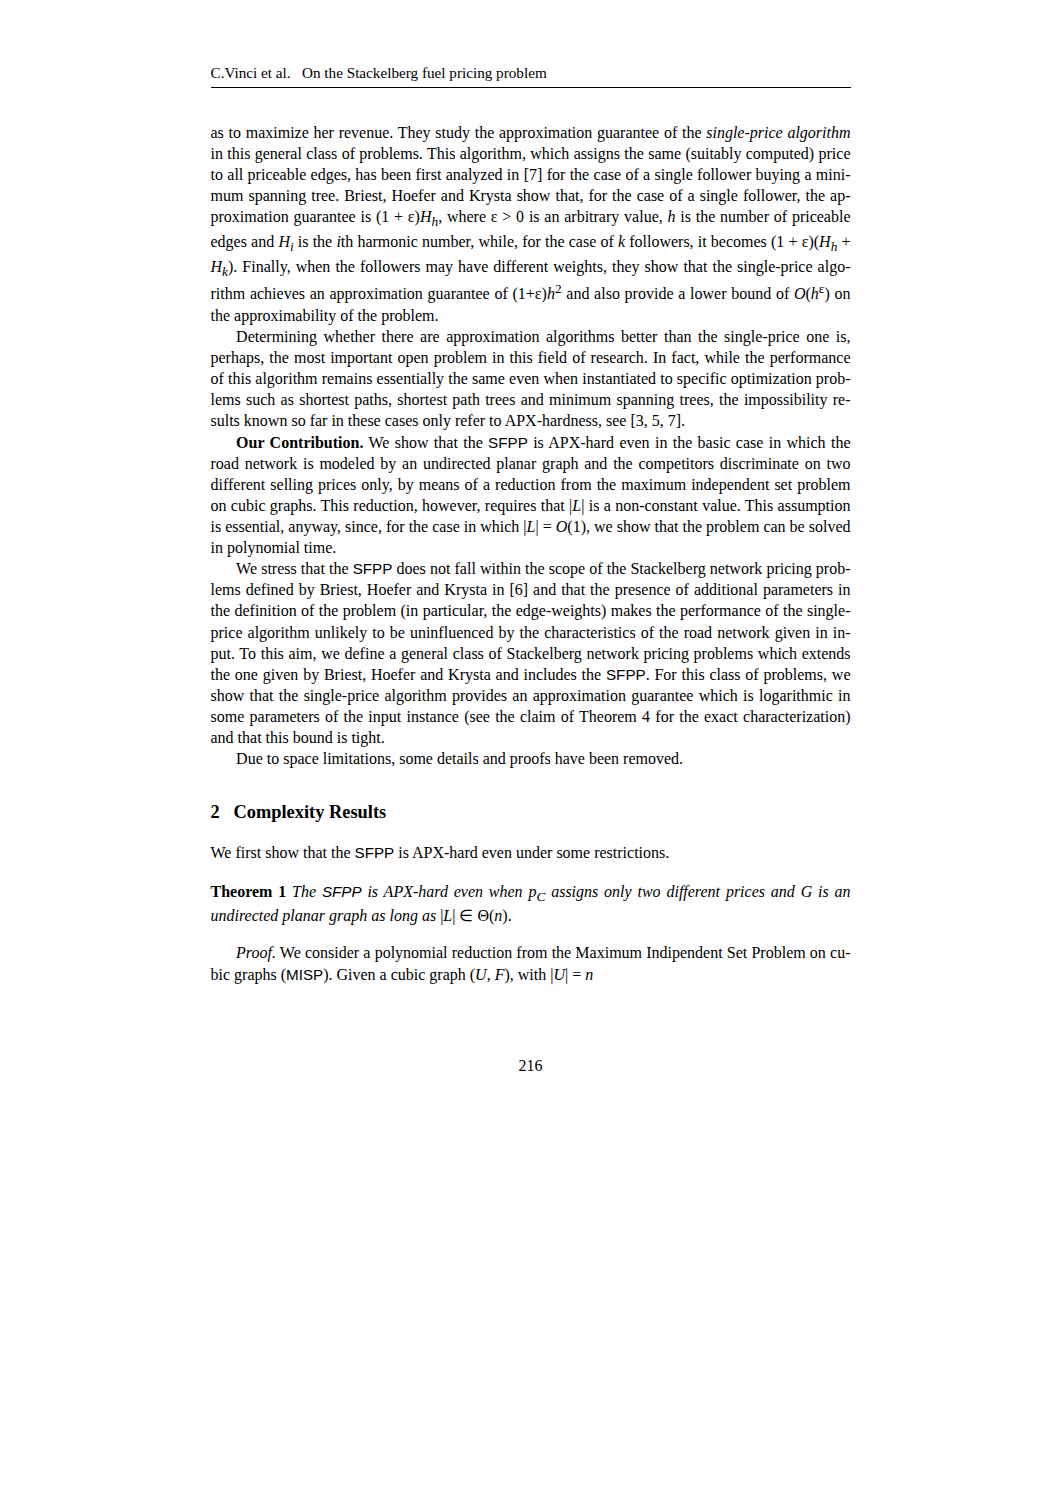C.Vinci et al. On the Stackelberg fuel pricing problem
as to maximize her revenue. They study the approximation guarantee of the single-price algorithm in this general class of problems. This algorithm, which assigns the same (suitably computed) price to all priceable edges, has been first analyzed in [7] for the case of a single follower buying a minimum spanning tree. Briest, Hoefer and Krysta show that, for the case of a single follower, the approximation guarantee is (1 + ε)Hh, where ε > 0 is an arbitrary value, h is the number of priceable edges and Hi is the ith harmonic number, while, for the case of k followers, it becomes (1 + ε)(Hh + Hk). Finally, when the followers may have different weights, they show that the single-price algorithm achieves an approximation guarantee of (1+ε)h2 and also provide a lower bound of O(hε) on the approximability of the problem.
Determining whether there are approximation algorithms better than the single-price one is, perhaps, the most important open problem in this field of research. In fact, while the performance of this algorithm remains essentially the same even when instantiated to specific optimization problems such as shortest paths, shortest path trees and minimum spanning trees, the impossibility results known so far in these cases only refer to APX-hardness, see [3, 5, 7].
Our Contribution. We show that the SFPP is APX-hard even in the basic case in which the road network is modeled by an undirected planar graph and the competitors discriminate on two different selling prices only, by means of a reduction from the maximum independent set problem on cubic graphs. This reduction, however, requires that |L| is a non-constant value. This assumption is essential, anyway, since, for the case in which |L| = O(1), we show that the problem can be solved in polynomial time.
We stress that the SFPP does not fall within the scope of the Stackelberg network pricing problems defined by Briest, Hoefer and Krysta in [6] and that the presence of additional parameters in the definition of the problem (in particular, the edge-weights) makes the performance of the single-price algorithm unlikely to be uninfluenced by the characteristics of the road network given in input. To this aim, we define a general class of Stackelberg network pricing problems which extends the one given by Briest, Hoefer and Krysta and includes the SFPP. For this class of problems, we show that the single-price algorithm provides an approximation guarantee which is logarithmic in some parameters of the input instance (see the claim of Theorem 4 for the exact characterization) and that this bound is tight.
Due to space limitations, some details and proofs have been removed.
2 Complexity Results
We first show that the SFPP is APX-hard even under some restrictions.
Theorem 1 The SFPP is APX-hard even when pC assigns only two different prices and G is an undirected planar graph as long as |L| ∈ Θ(n).
Proof. We consider a polynomial reduction from the Maximum Indipendent Set Problem on cubic graphs (MISP). Given a cubic graph (U, F), with |U| = n
216